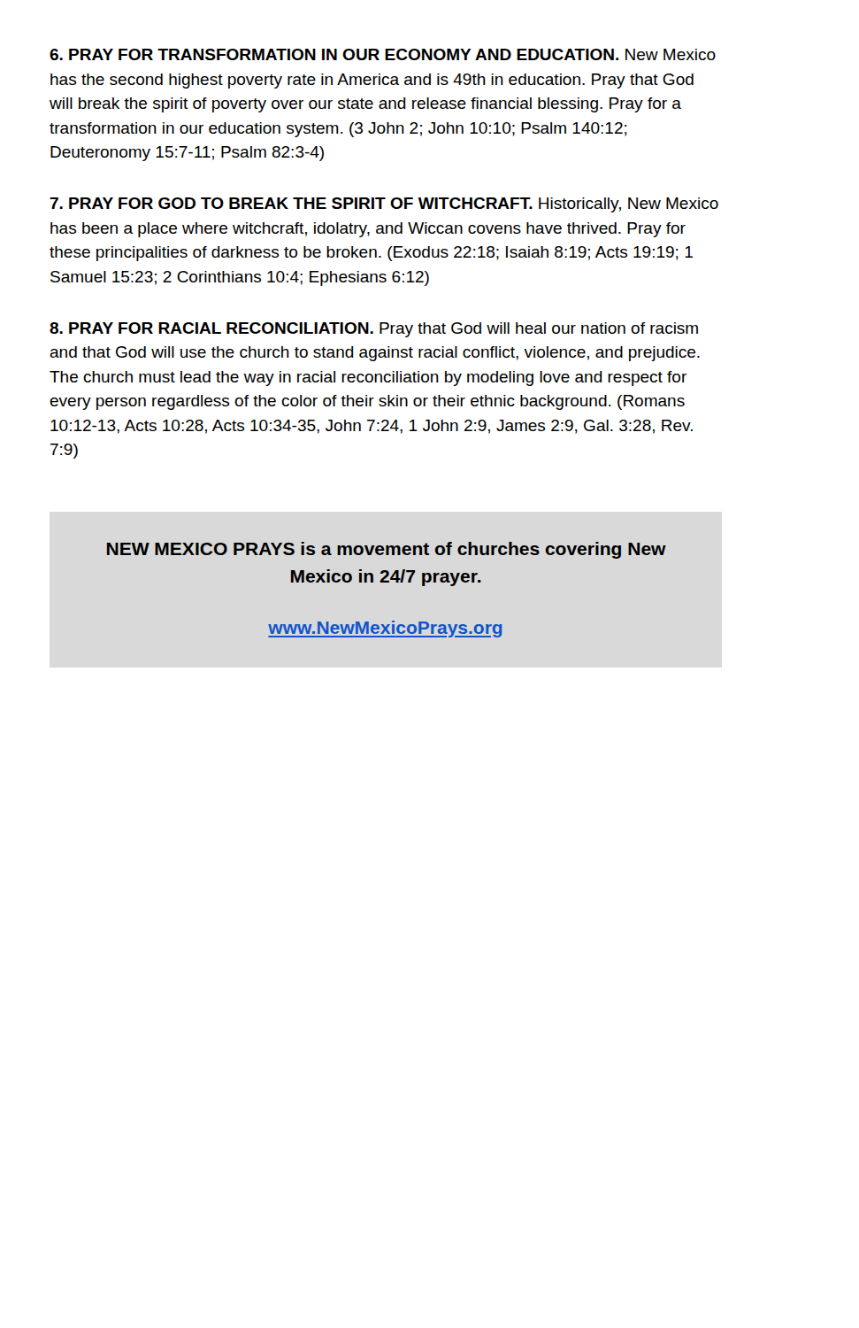6. PRAY FOR TRANSFORMATION IN OUR ECONOMY AND EDUCATION. New Mexico has the second highest poverty rate in America and is 49th in education. Pray that God will break the spirit of poverty over our state and release financial blessing. Pray for a transformation in our education system. (3 John 2; John 10:10; Psalm 140:12; Deuteronomy 15:7-11; Psalm 82:3-4)
7. PRAY FOR GOD TO BREAK THE SPIRIT OF WITCHCRAFT. Historically, New Mexico has been a place where witchcraft, idolatry, and Wiccan covens have thrived. Pray for these principalities of darkness to be broken. (Exodus 22:18; Isaiah 8:19; Acts 19:19; 1 Samuel 15:23; 2 Corinthians 10:4; Ephesians 6:12)
8. PRAY FOR RACIAL RECONCILIATION. Pray that God will heal our nation of racism and that God will use the church to stand against racial conflict, violence, and prejudice. The church must lead the way in racial reconciliation by modeling love and respect for every person regardless of the color of their skin or their ethnic background. (Romans 10:12-13, Acts 10:28, Acts 10:34-35, John 7:24, 1 John 2:9, James 2:9, Gal. 3:28, Rev. 7:9)
NEW MEXICO PRAYS is a movement of churches covering New Mexico in 24/7 prayer.
www.NewMexicoPrays.org